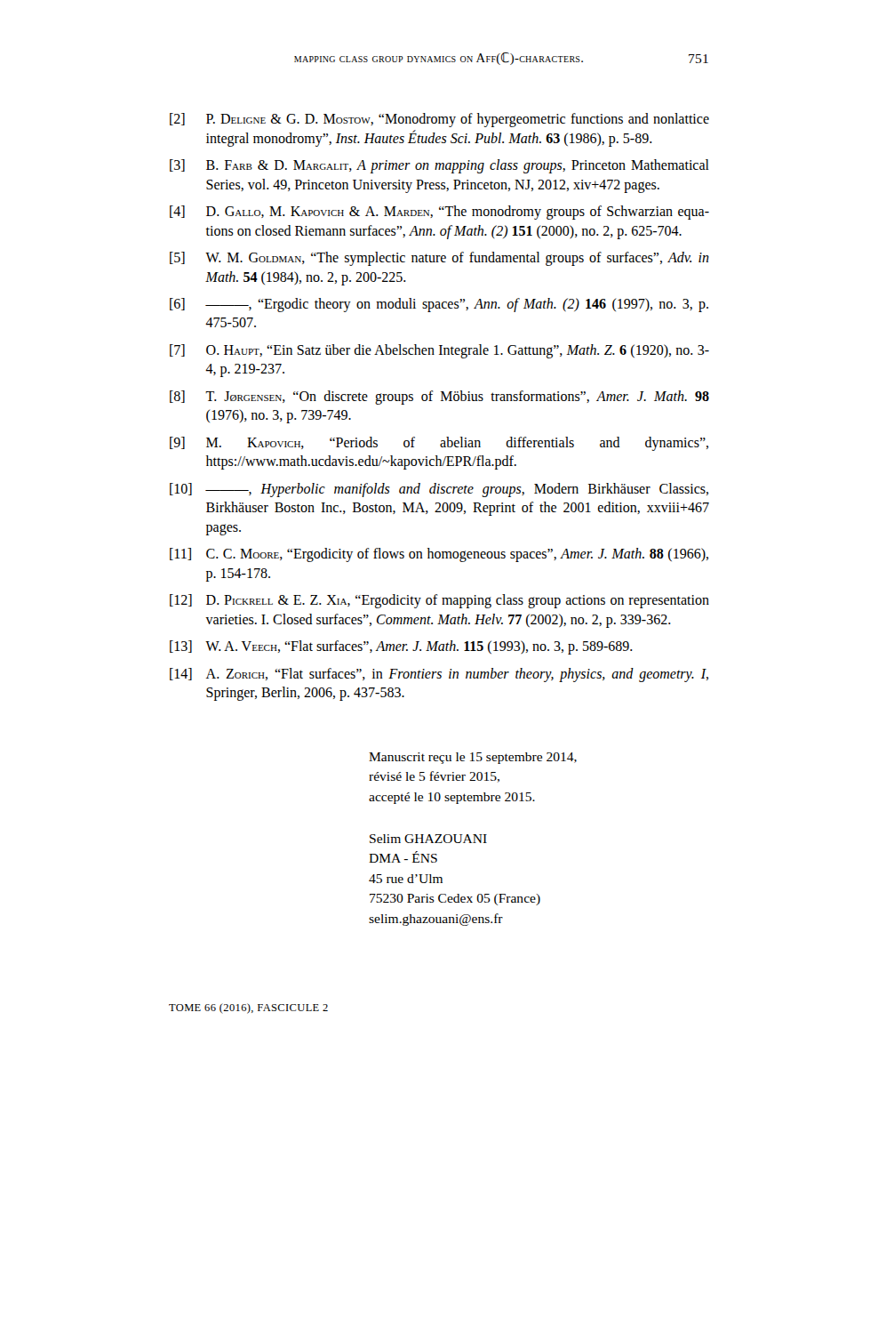mapping class group dynamics on Aff(ℂ)-characters. 751
[2] P. Deligne & G. D. Mostow, “Monodromy of hypergeometric functions and nonlattice integral monodromy”, Inst. Hautes Études Sci. Publ. Math. 63 (1986), p. 5-89.
[3] B. Farb & D. Margalit, A primer on mapping class groups, Princeton Mathematical Series, vol. 49, Princeton University Press, Princeton, NJ, 2012, xiv+472 pages.
[4] D. Gallo, M. Kapovich & A. Marden, “The monodromy groups of Schwarzian equations on closed Riemann surfaces”, Ann. of Math. (2) 151 (2000), no. 2, p. 625-704.
[5] W. M. Goldman, “The symplectic nature of fundamental groups of surfaces”, Adv. in Math. 54 (1984), no. 2, p. 200-225.
[6] ———, “Ergodic theory on moduli spaces”, Ann. of Math. (2) 146 (1997), no. 3, p. 475-507.
[7] O. Haupt, “Ein Satz über die Abelschen Integrale 1. Gattung”, Math. Z. 6 (1920), no. 3-4, p. 219-237.
[8] T. Jørgensen, “On discrete groups of Möbius transformations”, Amer. J. Math. 98 (1976), no. 3, p. 739-749.
[9] M. Kapovich, “Periods of abelian differentials and dynamics”, https://www.math.ucdavis.edu/~kapovich/EPR/fla.pdf.
[10] ———, Hyperbolic manifolds and discrete groups, Modern Birkhäuser Classics, Birkhäuser Boston Inc., Boston, MA, 2009, Reprint of the 2001 edition, xxviii+467 pages.
[11] C. C. Moore, “Ergodicity of flows on homogeneous spaces”, Amer. J. Math. 88 (1966), p. 154-178.
[12] D. Pickrell & E. Z. Xia, “Ergodicity of mapping class group actions on representation varieties. I. Closed surfaces”, Comment. Math. Helv. 77 (2002), no. 2, p. 339-362.
[13] W. A. Veech, “Flat surfaces”, Amer. J. Math. 115 (1993), no. 3, p. 589-689.
[14] A. Zorich, “Flat surfaces”, in Frontiers in number theory, physics, and geometry. I, Springer, Berlin, 2006, p. 437-583.
Manuscrit reçu le 15 septembre 2014,
révisé le 5 février 2015,
accepté le 10 septembre 2015.
Selim GHAZOUANI
DMA - ÉNS
45 rue d’Ulm
75230 Paris Cedex 05 (France)
selim.ghazouani@ens.fr
TOME 66 (2016), FASCICULE 2